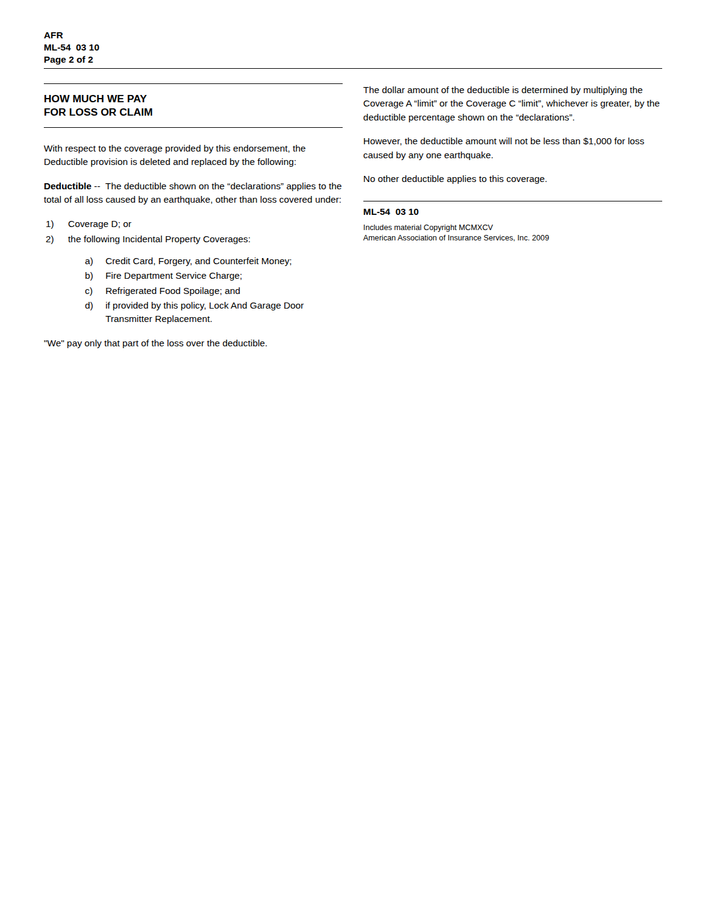AFR
ML-54 03 10
Page 2 of 2
How much we pay
for loss or claim
With respect to the coverage provided by this endorsement, the Deductible provision is deleted and replaced by the following:
Deductible -- The deductible shown on the “declarations” applies to the total of all loss caused by an earthquake, other than loss covered under:
Coverage D; or
the following Incidental Property Coverages:
Credit Card, Forgery, and Counterfeit Money;
Fire Department Service Charge;
Refrigerated Food Spoilage; and
if provided by this policy, Lock And Garage Door Transmitter Replacement.
"We" pay only that part of the loss over the deductible.
The dollar amount of the deductible is determined by multiplying the Coverage A “limit” or the Coverage C “limit”, whichever is greater, by the deductible percentage shown on the “declarations”.
However, the deductible amount will not be less than $1,000 for loss caused by any one earthquake.
No other deductible applies to this coverage.
ML-54 03 10
Includes material Copyright MCMXCV
American Association of Insurance Services, Inc. 2009